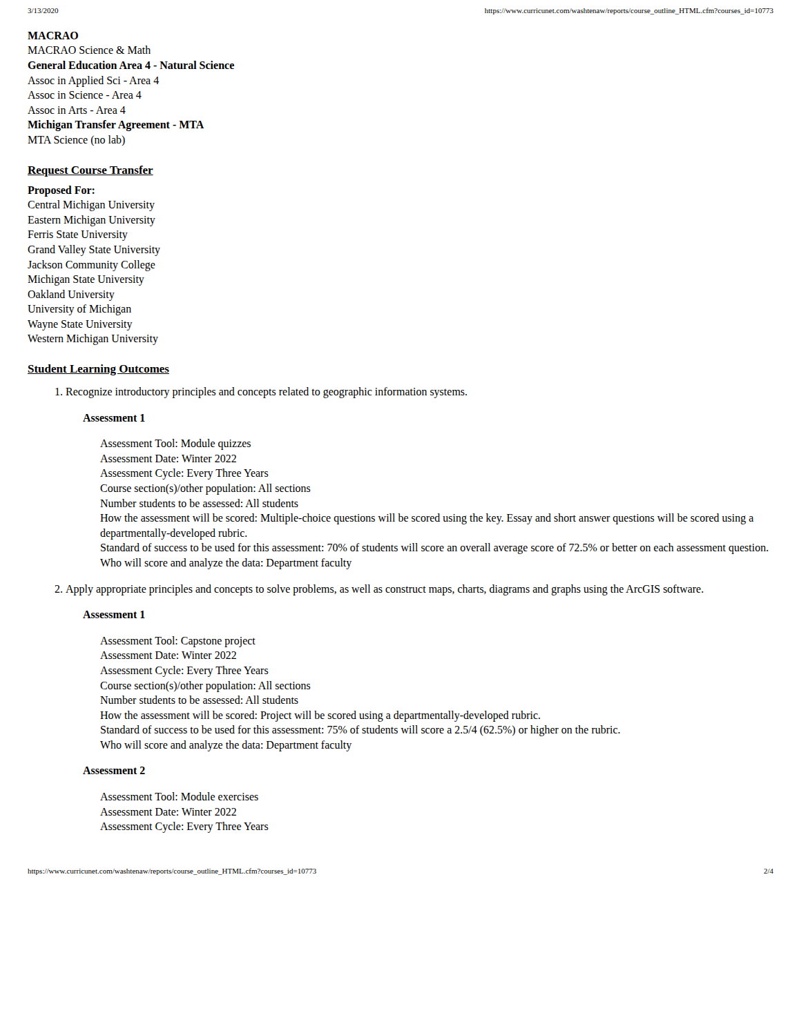3/13/2020 https://www.curricunet.com/washtenaw/reports/course_outline_HTML.cfm?courses_id=10773
MACRAO
MACRAO Science & Math
General Education Area 4 - Natural Science
Assoc in Applied Sci - Area 4
Assoc in Science - Area 4
Assoc in Arts - Area 4
Michigan Transfer Agreement - MTA
MTA Science (no lab)
Request Course Transfer
Proposed For:
Central Michigan University
Eastern Michigan University
Ferris State University
Grand Valley State University
Jackson Community College
Michigan State University
Oakland University
University of Michigan
Wayne State University
Western Michigan University
Student Learning Outcomes
Recognize introductory principles and concepts related to geographic information systems.
Assessment 1
Assessment Tool: Module quizzes
Assessment Date: Winter 2022
Assessment Cycle: Every Three Years
Course section(s)/other population: All sections
Number students to be assessed: All students
How the assessment will be scored: Multiple-choice questions will be scored using the key. Essay and short answer questions will be scored using a departmentally-developed rubric.
Standard of success to be used for this assessment: 70% of students will score an overall average score of 72.5% or better on each assessment question.
Who will score and analyze the data: Department faculty
Apply appropriate principles and concepts to solve problems, as well as construct maps, charts, diagrams and graphs using the ArcGIS software.
Assessment 1
Assessment Tool: Capstone project
Assessment Date: Winter 2022
Assessment Cycle: Every Three Years
Course section(s)/other population: All sections
Number students to be assessed: All students
How the assessment will be scored: Project will be scored using a departmentally-developed rubric.
Standard of success to be used for this assessment: 75% of students will score a 2.5/4 (62.5%) or higher on the rubric.
Who will score and analyze the data: Department faculty
Assessment 2
Assessment Tool: Module exercises
Assessment Date: Winter 2022
Assessment Cycle: Every Three Years
https://www.curricunet.com/washtenaw/reports/course_outline_HTML.cfm?courses_id=10773 2/4